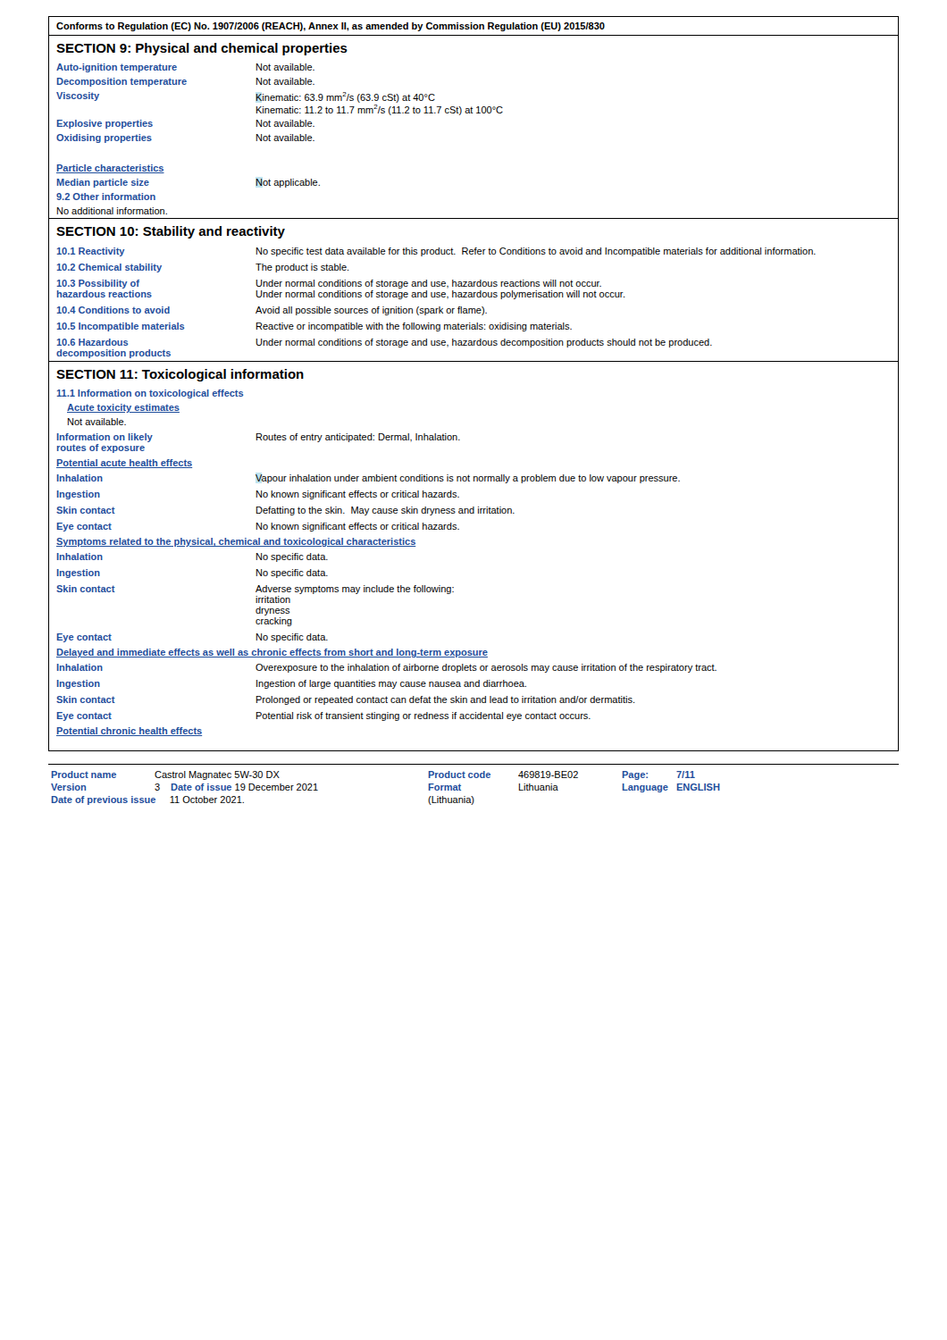Conforms to Regulation (EC) No. 1907/2006 (REACH), Annex II, as amended by Commission Regulation (EU) 2015/830
SECTION 9: Physical and chemical properties
| Auto-ignition temperature | Not available. |
| Decomposition temperature | Not available. |
| Viscosity | K inematic: 63.9 mm 2 /s (63.9 cSt) at 40°C Kinematic: 11.2 to 11.7 mm 2 /s (11.2 to 11.7 cSt) at 100°C |
| Explosive properties | Not available. |
| Oxidising properties | Not available. |
| Particle characteristics |
| Median particle size | N ot applicable. |
| 9.2 Other information | |
| No additional information. |
SECTION 10: Stability and reactivity
| 10.1 Reactivity | No specific test data available for this product. Refer to Conditions to avoid and Incompatible materials for additional information. |
| 10.2 Chemical stability | The product is stable. |
| 10.3 Possibility of hazardous reactions | Under normal conditions of storage and use, hazardous reactions will not occur. Under normal conditions of storage and use, hazardous polymerisation will not occur. |
| 10.4 Conditions to avoid | Avoid all possible sources of ignition (spark or flame). |
| 10.5 Incompatible materials | Reactive or incompatible with the following materials: oxidising materials. |
| 10.6 Hazardous decomposition products | Under normal conditions of storage and use, hazardous decomposition products should not be produced. |
SECTION 11: Toxicological information
| 11.1 Information on toxicological effects |
| Acute toxicity estimates |
| Not available. |
| Information on likely routes of exposure | Routes of entry anticipated: Dermal, Inhalation. |
| Potential acute health effects |
| Inhalation | V apour inhalation under ambient conditions is not normally a problem due to low vapour pressure. |
| Ingestion | No known significant effects or critical hazards. |
| Skin contact | Defatting to the skin. May cause skin dryness and irritation. |
| Eye contact | No known significant effects or critical hazards. |
| Symptoms related to the physical, chemical and toxicological characteristics |
| Inhalation | No specific data. |
| Ingestion | No specific data. |
| Skin contact | Adverse symptoms may include the following: irritation dryness cracking |
| Eye contact | No specific data. |
| Delayed and immediate effects as well as chronic effects from short and long-term exposure |
| Inhalation | Overexposure to the inhalation of airborne droplets or aerosols may cause irritation of the respiratory tract. |
| Ingestion | Ingestion of large quantities may cause nausea and diarrhoea. |
| Skin contact | Prolonged or repeated contact can defat the skin and lead to irritation and/or dermatitis. |
| Eye contact | Potential risk of transient stinging or redness if accidental eye contact occurs. |
| Potential chronic health effects |
| Product name | Castrol Magnatec 5W-30 DX | Product code | 469819-BE02 | Page: | 7/11 |
| Version | 3 Date of issue 19 December 2021 | Format | Lithuania | Language | ENGLISH |
| Date of previous issue 11 October 2021. | (Lithuania) | |